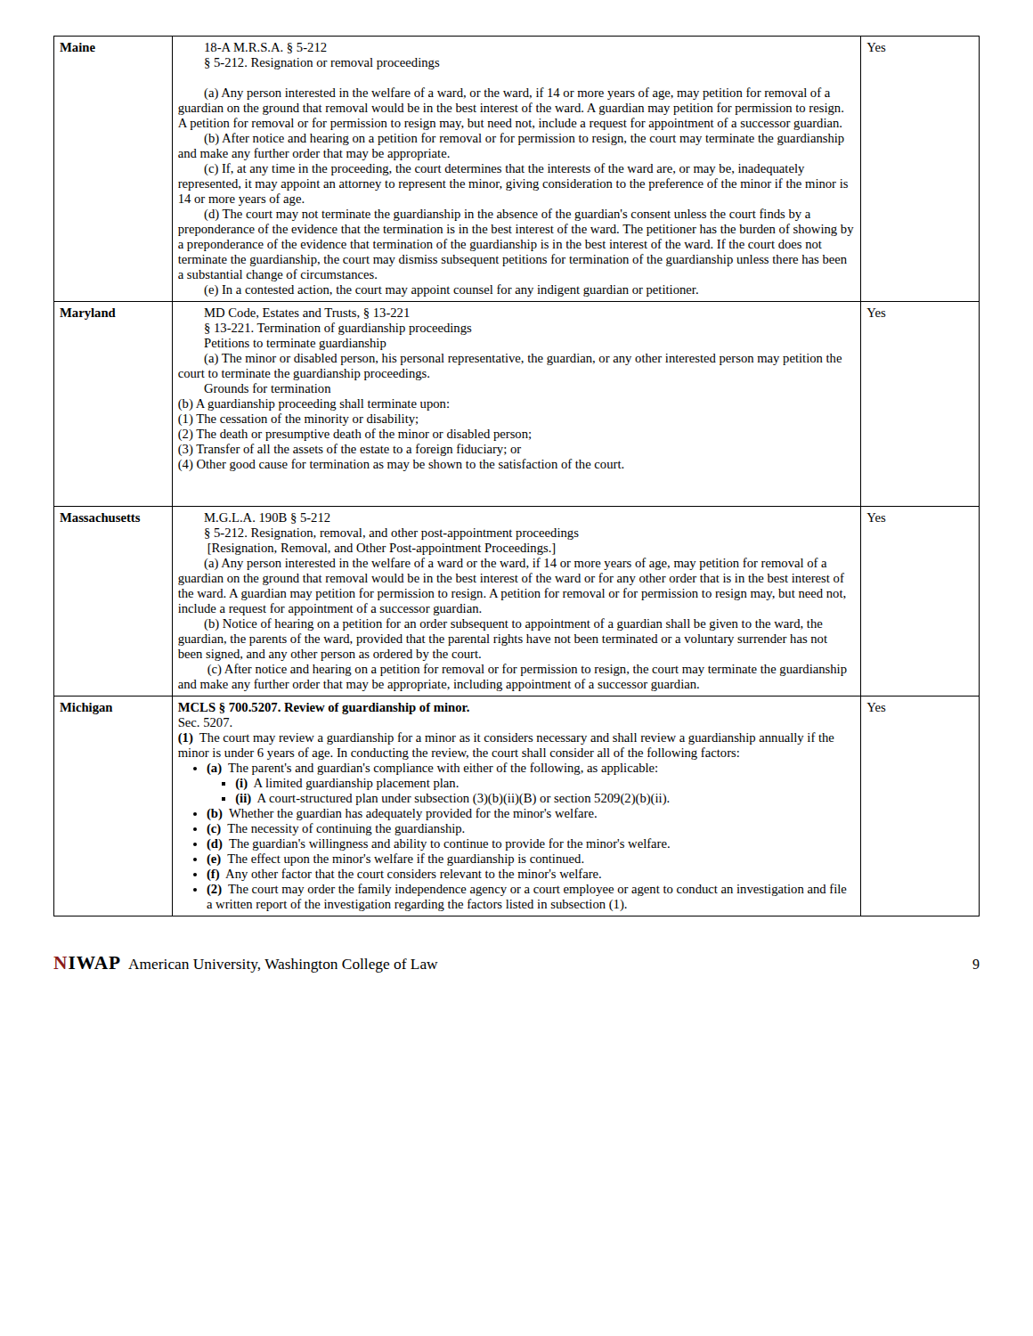| Maine | 18-A M.R.S.A. § 5-212 § 5-212. Resignation or removal proceedings (a) Any person interested in the welfare of a ward, or the ward, if 14 or more years of age, may petition for removal of a guardian on the ground that removal would be in the best interest of the ward. A guardian may petition for permission to resign. A petition for removal or for permission to resign may, but need not, include a request for appointment of a successor guardian. (b) After notice and hearing on a petition for removal or for permission to resign, the court may terminate the guardianship and make any further order that may be appropriate. (c) If, at any time in the proceeding, the court determines that the interests of the ward are, or may be, inadequately represented, it may appoint an attorney to represent the minor, giving consideration to the preference of the minor if the minor is 14 or more years of age. (d) The court may not terminate the guardianship in the absence of the guardian's consent unless the court finds by a preponderance of the evidence that the termination is in the best interest of the ward. The petitioner has the burden of showing by a preponderance of the evidence that termination of the guardianship is in the best interest of the ward. If the court does not terminate the guardianship, the court may dismiss subsequent petitions for termination of the guardianship unless there has been a substantial change of circumstances. (e) In a contested action, the court may appoint counsel for any indigent guardian or petitioner. | Yes |
| Maryland | MD Code, Estates and Trusts, § 13-221 § 13-221. Termination of guardianship proceedings Petitions to terminate guardianship (a) The minor or disabled person, his personal representative, the guardian, or any other interested person may petition the court to terminate the guardianship proceedings. Grounds for termination (b) A guardianship proceeding shall terminate upon: (1) The cessation of the minority or disability; (2) The death or presumptive death of the minor or disabled person; (3) Transfer of all the assets of the estate to a foreign fiduciary; or (4) Other good cause for termination as may be shown to the satisfaction of the court. | Yes |
| Massachusetts | M.G.L.A. 190B § 5-212 § 5-212. Resignation, removal, and other post-appointment proceedings [Resignation, Removal, and Other Post-appointment Proceedings.] (a) Any person interested in the welfare of a ward or the ward, if 14 or more years of age, may petition for removal of a guardian on the ground that removal would be in the best interest of the ward or for any other order that is in the best interest of the ward. A guardian may petition for permission to resign. A petition for removal or for permission to resign may, but need not, include a request for appointment of a successor guardian. (b) Notice of hearing on a petition for an order subsequent to appointment of a guardian shall be given to the ward, the guardian, the parents of the ward, provided that the parental rights have not been terminated or a voluntary surrender has not been signed, and any other person as ordered by the court. (c) After notice and hearing on a petition for removal or for permission to resign, the court may terminate the guardianship and make any further order that may be appropriate, including appointment of a successor guardian. | Yes |
| Michigan | MCLS § 700.5207. Review of guardianship of minor. Sec. 5207. (1) The court may review a guardianship for a minor as it considers necessary and shall review a guardianship annually if the minor is under 6 years of age. In conducting the review, the court shall consider all of the following factors: (a) The parent's and guardian's compliance with either of the following, as applicable: (i) A limited guardianship placement plan. (ii) A court-structured plan under subsection (3)(b)(ii)(B) or section 5209(2)(b)(ii). (b) Whether the guardian has adequately provided for the minor's welfare. (c) The necessity of continuing the guardianship. (d) The guardian's willingness and ability to continue to provide for the minor's welfare. (e) The effect upon the minor's welfare if the guardianship is continued. (f) Any other factor that the court considers relevant to the minor's welfare. (2) The court may order the family independence agency or a court employee or agent to conduct an investigation and file a written report of the investigation regarding the factors listed in subsection (1). | Yes |
NIWAP American University, Washington College of Law
9